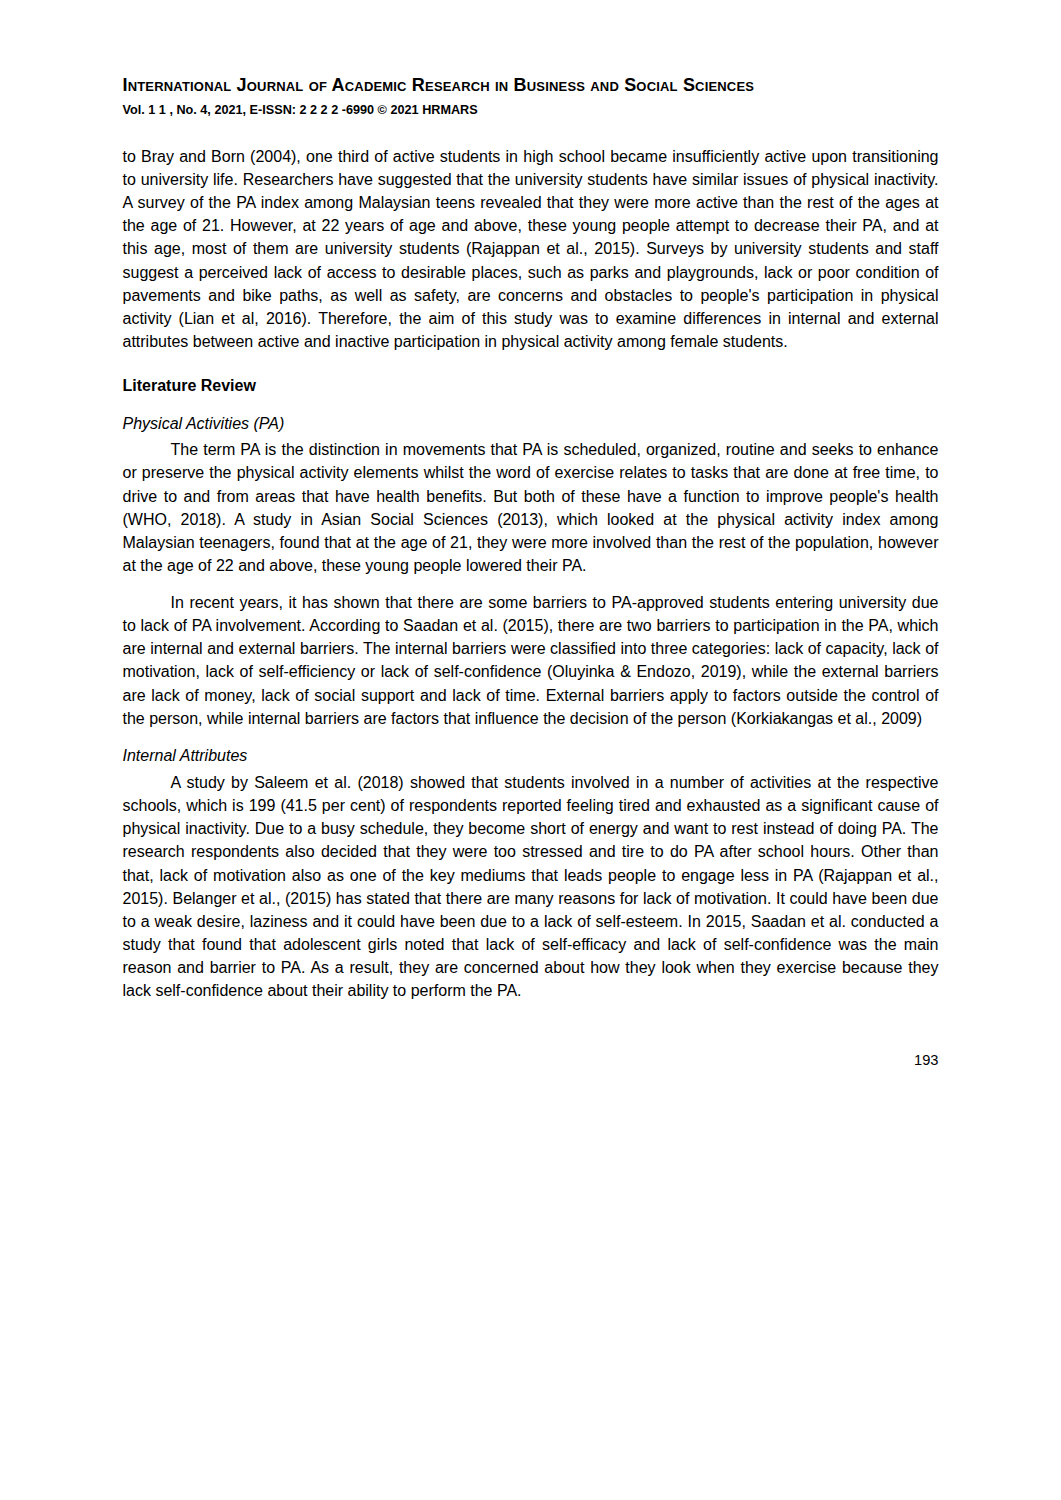International Journal of Academic Research in Business and Social Sciences
Vol. 1 1 , No. 4, 2021, E-ISSN: 2 2 2 2 -6990 © 2021 HRMARS
to Bray and Born (2004), one third of active students in high school became insufficiently active upon transitioning to university life. Researchers have suggested that the university students have similar issues of physical inactivity. A survey of the PA index among Malaysian teens revealed that they were more active than the rest of the ages at the age of 21. However, at 22 years of age and above, these young people attempt to decrease their PA, and at this age, most of them are university students (Rajappan et al., 2015). Surveys by university students and staff suggest a perceived lack of access to desirable places, such as parks and playgrounds, lack or poor condition of pavements and bike paths, as well as safety, are concerns and obstacles to people's participation in physical activity (Lian et al, 2016). Therefore, the aim of this study was to examine differences in internal and external attributes between active and inactive participation in physical activity among female students.
Literature Review
Physical Activities (PA)
The term PA is the distinction in movements that PA is scheduled, organized, routine and seeks to enhance or preserve the physical activity elements whilst the word of exercise relates to tasks that are done at free time, to drive to and from areas that have health benefits. But both of these have a function to improve people's health (WHO, 2018). A study in Asian Social Sciences (2013), which looked at the physical activity index among Malaysian teenagers, found that at the age of 21, they were more involved than the rest of the population, however at the age of 22 and above, these young people lowered their PA.
In recent years, it has shown that there are some barriers to PA-approved students entering university due to lack of PA involvement. According to Saadan et al. (2015), there are two barriers to participation in the PA, which are internal and external barriers. The internal barriers were classified into three categories: lack of capacity, lack of motivation, lack of self-efficiency or lack of self-confidence (Oluyinka & Endozo, 2019), while the external barriers are lack of money, lack of social support and lack of time. External barriers apply to factors outside the control of the person, while internal barriers are factors that influence the decision of the person (Korkiakangas et al., 2009)
Internal Attributes
A study by Saleem et al. (2018) showed that students involved in a number of activities at the respective schools, which is 199 (41.5 per cent) of respondents reported feeling tired and exhausted as a significant cause of physical inactivity. Due to a busy schedule, they become short of energy and want to rest instead of doing PA. The research respondents also decided that they were too stressed and tire to do PA after school hours. Other than that, lack of motivation also as one of the key mediums that leads people to engage less in PA (Rajappan et al., 2015). Belanger et al., (2015) has stated that there are many reasons for lack of motivation. It could have been due to a weak desire, laziness and it could have been due to a lack of self-esteem. In 2015, Saadan et al. conducted a study that found that adolescent girls noted that lack of self-efficacy and lack of self-confidence was the main reason and barrier to PA. As a result, they are concerned about how they look when they exercise because they lack self-confidence about their ability to perform the PA.
193